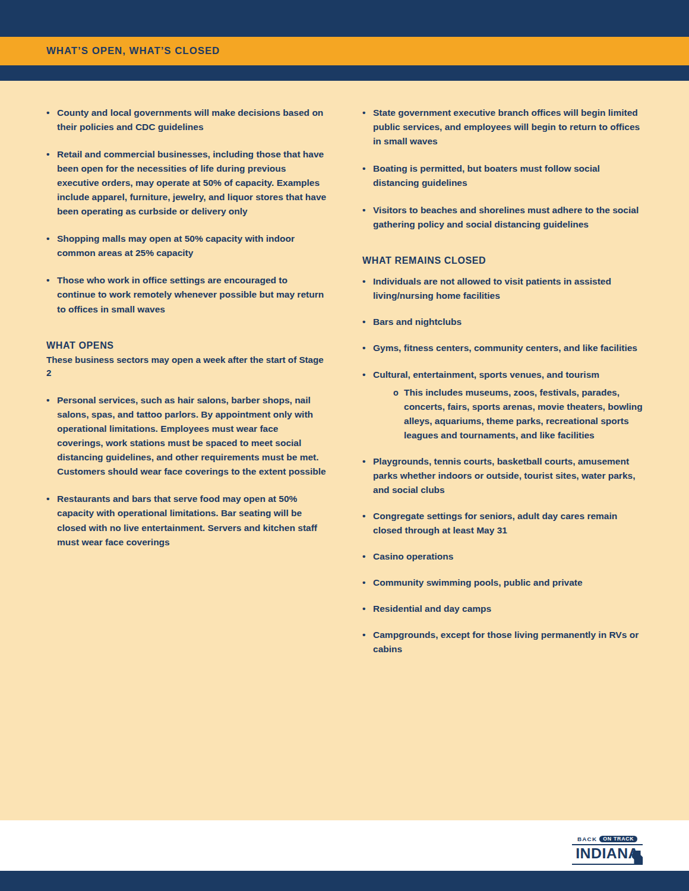What’s Open, What’s Closed
County and local governments will make decisions based on their policies and CDC guidelines
Retail and commercial businesses, including those that have been open for the necessities of life during previous executive orders, may operate at 50% of capacity. Examples include apparel, furniture, jewelry, and liquor stores that have been operating as curbside or delivery only
Shopping malls may open at 50% capacity with indoor common areas at 25% capacity
Those who work in office settings are encouraged to continue to work remotely whenever possible but may return to offices in small waves
What Opens
These business sectors may open a week after the start of Stage 2
Personal services, such as hair salons, barber shops, nail salons, spas, and tattoo parlors. By appointment only with operational limitations. Employees must wear face coverings, work stations must be spaced to meet social distancing guidelines, and other requirements must be met. Customers should wear face coverings to the extent possible
Restaurants and bars that serve food may open at 50% capacity with operational limitations. Bar seating will be closed with no live entertainment. Servers and kitchen staff must wear face coverings
State government executive branch offices will begin limited public services, and employees will begin to return to offices in small waves
Boating is permitted, but boaters must follow social distancing guidelines
Visitors to beaches and shorelines must adhere to the social gathering policy and social distancing guidelines
What Remains Closed
Individuals are not allowed to visit patients in assisted living/nursing home facilities
Bars and nightclubs
Gyms, fitness centers, community centers, and like facilities
Cultural, entertainment, sports venues, and tourism
This includes museums, zoos, festivals, parades, concerts, fairs, sports arenas, movie theaters, bowling alleys, aquariums, theme parks, recreational sports leagues and tournaments, and like facilities
Playgrounds, tennis courts, basketball courts, amusement parks whether indoors or outside, tourist sites, water parks, and social clubs
Congregate settings for seniors, adult day cares remain closed through at least May 31
Casino operations
Community swimming pools, public and private
Residential and day camps
Campgrounds, except for those living permanently in RVs or cabins
BACK ON TRACK
INDIANA